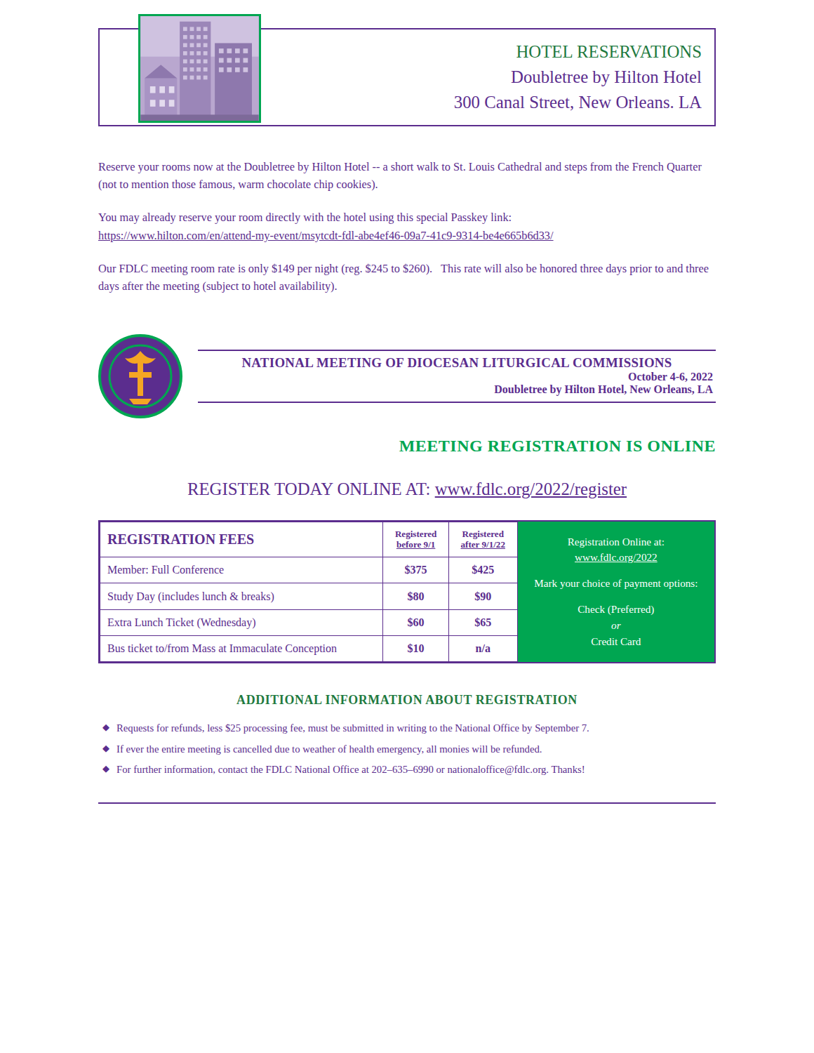HOTEL RESERVATIONS
Doubletree by Hilton Hotel
300 Canal Street, New Orleans. LA
Reserve your rooms now at the Doubletree by Hilton Hotel -- a short walk to St. Louis Cathedral and steps from the French Quarter (not to mention those famous, warm chocolate chip cookies).
You may already reserve your room directly with the hotel using this special Passkey link:
https://www.hilton.com/en/attend-my-event/msytcdt-fdl-abe4ef46-09a7-41c9-9314-be4e665b6d33/
Our FDLC meeting room rate is only $149 per night (reg. $245 to $260). This rate will also be honored three days prior to and three days after the meeting (subject to hotel availability).
NATIONAL MEETING OF DIOCESAN LITURGICAL COMMISSIONS
October 4-6, 2022
Doubletree by Hilton Hotel, New Orleans, LA
MEETING REGISTRATION IS ONLINE
REGISTER TODAY ONLINE AT: www.fdlc.org/2022/register
| REGISTRATION FEES | Registered before 9/1 | Registered after 9/1/22 |
| --- | --- | --- |
| Member: Full Conference | $375 | $425 |
| Study Day (includes lunch & breaks) | $80 | $90 |
| Extra Lunch Ticket (Wednesday) | $60 | $65 |
| Bus ticket to/from Mass at Immaculate Conception | $10 | n/a |
Registration Online at:
www.fdlc.org/2022
Mark your choice of payment options:
Check (Preferred)
or
Credit Card
ADDITIONAL INFORMATION ABOUT REGISTRATION
Requests for refunds, less $25 processing fee, must be submitted in writing to the National Office by September 7.
If ever the entire meeting is cancelled due to weather of health emergency, all monies will be refunded.
For further information, contact the FDLC National Office at 202–635–6990 or nationaloffice@fdlc.org. Thanks!